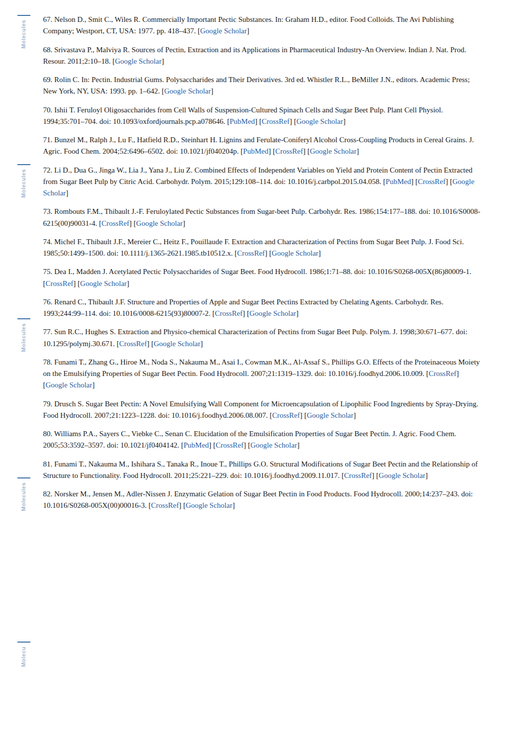Molecules
Molecules
Molecules
Molecules
Molecu
67. Nelson D., Smit C., Wiles R. Commercially Important Pectic Substances. In: Graham H.D., editor. Food Colloids. The Avi Publishing Company; Westport, CT, USA: 1977. pp. 418–437. [Google Scholar]
68. Srivastava P., Malviya R. Sources of Pectin, Extraction and its Applications in Pharmaceutical Industry-An Overview. Indian J. Nat. Prod. Resour. 2011;2:10–18. [Google Scholar]
69. Rolin C. In: Pectin. Industrial Gums. Polysaccharides and Their Derivatives. 3rd ed. Whistler R.L., BeMiller J.N., editors. Academic Press; New York, NY, USA: 1993. pp. 1–642. [Google Scholar]
70. Ishii T. Feruloyl Oligosaccharides from Cell Walls of Suspension-Cultured Spinach Cells and Sugar Beet Pulp. Plant Cell Physiol. 1994;35:701–704. doi: 10.1093/oxfordjournals.pcp.a078646. [PubMed] [CrossRef] [Google Scholar]
71. Bunzel M., Ralph J., Lu F., Hatfield R.D., Steinhart H. Lignins and Ferulate-Coniferyl Alcohol Cross-Coupling Products in Cereal Grains. J. Agric. Food Chem. 2004;52:6496–6502. doi: 10.1021/jf040204p. [PubMed] [CrossRef] [Google Scholar]
72. Li D., Dua G., Jinga W., Lia J., Yana J., Liu Z. Combined Effects of Independent Variables on Yield and Protein Content of Pectin Extracted from Sugar Beet Pulp by Citric Acid. Carbohydr. Polym. 2015;129:108–114. doi: 10.1016/j.carbpol.2015.04.058. [PubMed] [CrossRef] [Google Scholar]
73. Rombouts F.M., Thibault J.-F. Feruloylated Pectic Substances from Sugar-beet Pulp. Carbohydr. Res. 1986;154:177–188. doi: 10.1016/S0008-6215(00)90031-4. [CrossRef] [Google Scholar]
74. Michel F., Thibault J.F., Mereier C., Heitz F., Pouillaude F. Extraction and Characterization of Pectins from Sugar Beet Pulp. J. Food Sci. 1985;50:1499–1500. doi: 10.1111/j.1365-2621.1985.tb10512.x. [CrossRef] [Google Scholar]
75. Dea I., Madden J. Acetylated Pectic Polysaccharides of Sugar Beet. Food Hydrocoll. 1986;1:71–88. doi: 10.1016/S0268-005X(86)80009-1. [CrossRef] [Google Scholar]
76. Renard C., Thibault J.F. Structure and Properties of Apple and Sugar Beet Pectins Extracted by Chelating Agents. Carbohydr. Res. 1993;244:99–114. doi: 10.1016/0008-6215(93)80007-2. [CrossRef] [Google Scholar]
77. Sun R.C., Hughes S. Extraction and Physico-chemical Characterization of Pectins from Sugar Beet Pulp. Polym. J. 1998;30:671–677. doi: 10.1295/polymj.30.671. [CrossRef] [Google Scholar]
78. Funami T., Zhang G., Hiroe M., Noda S., Nakauma M., Asai I., Cowman M.K., Al-Assaf S., Phillips G.O. Effects of the Proteinaceous Moiety on the Emulsifying Properties of Sugar Beet Pectin. Food Hydrocoll. 2007;21:1319–1329. doi: 10.1016/j.foodhyd.2006.10.009. [CrossRef] [Google Scholar]
79. Drusch S. Sugar Beet Pectin: A Novel Emulsifying Wall Component for Microencapsulation of Lipophilic Food Ingredients by Spray-Drying. Food Hydrocoll. 2007;21:1223–1228. doi: 10.1016/j.foodhyd.2006.08.007. [CrossRef] [Google Scholar]
80. Williams P.A., Sayers C., Viebke C., Senan C. Elucidation of the Emulsification Properties of Sugar Beet Pectin. J. Agric. Food Chem. 2005;53:3592–3597. doi: 10.1021/jf0404142. [PubMed] [CrossRef] [Google Scholar]
81. Funami T., Nakauma M., Ishihara S., Tanaka R., Inoue T., Phillips G.O. Structural Modifications of Sugar Beet Pectin and the Relationship of Structure to Functionality. Food Hydrocoll. 2011;25:221–229. doi: 10.1016/j.foodhyd.2009.11.017. [CrossRef] [Google Scholar]
82. Norsker M., Jensen M., Adler-Nissen J. Enzymatic Gelation of Sugar Beet Pectin in Food Products. Food Hydrocoll. 2000;14:237–243. doi: 10.1016/S0268-005X(00)00016-3. [CrossRef] [Google Scholar]